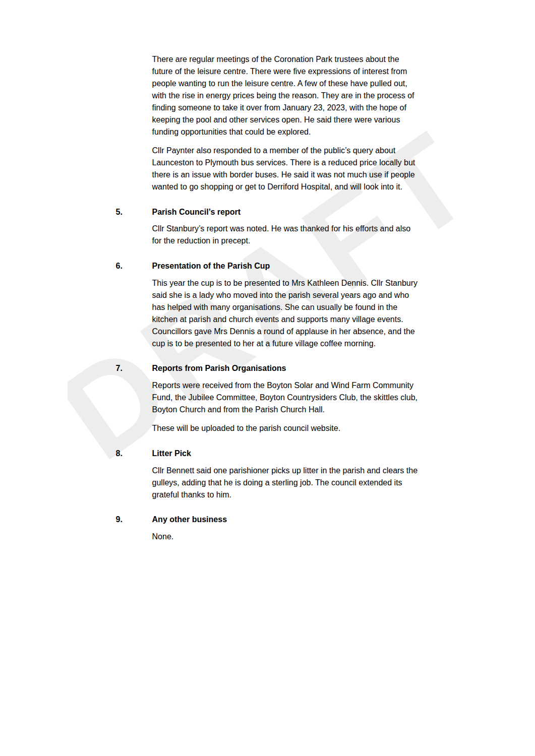DRAFT
There are regular meetings of the Coronation Park trustees about the future of the leisure centre. There were five expressions of interest from people wanting to run the leisure centre. A few of these have pulled out, with the rise in energy prices being the reason. They are in the process of finding someone to take it over from January 23, 2023, with the hope of keeping the pool and other services open. He said there were various funding opportunities that could be explored.
Cllr Paynter also responded to a member of the public’s query about Launceston to Plymouth bus services. There is a reduced price locally but there is an issue with border buses. He said it was not much use if people wanted to go shopping or get to Derriford Hospital, and will look into it.
5.
Parish Council’s report
Cllr Stanbury’s report was noted. He was thanked for his efforts and also for the reduction in precept.
6.
Presentation of the Parish Cup
This year the cup is to be presented to Mrs Kathleen Dennis. Cllr Stanbury said she is a lady who moved into the parish several years ago and who has helped with many organisations. She can usually be found in the kitchen at parish and church events and supports many village events. Councillors gave Mrs Dennis a round of applause in her absence, and the cup is to be presented to her at a future village coffee morning.
7.
Reports from Parish Organisations
Reports were received from the Boyton Solar and Wind Farm Community Fund, the Jubilee Committee, Boyton Countrysiders Club, the skittles club, Boyton Church and from the Parish Church Hall.
These will be uploaded to the parish council website.
8.
Litter Pick
Cllr Bennett said one parishioner picks up litter in the parish and clears the gulleys, adding that he is doing a sterling job. The council extended its grateful thanks to him.
9.
Any other business
None.